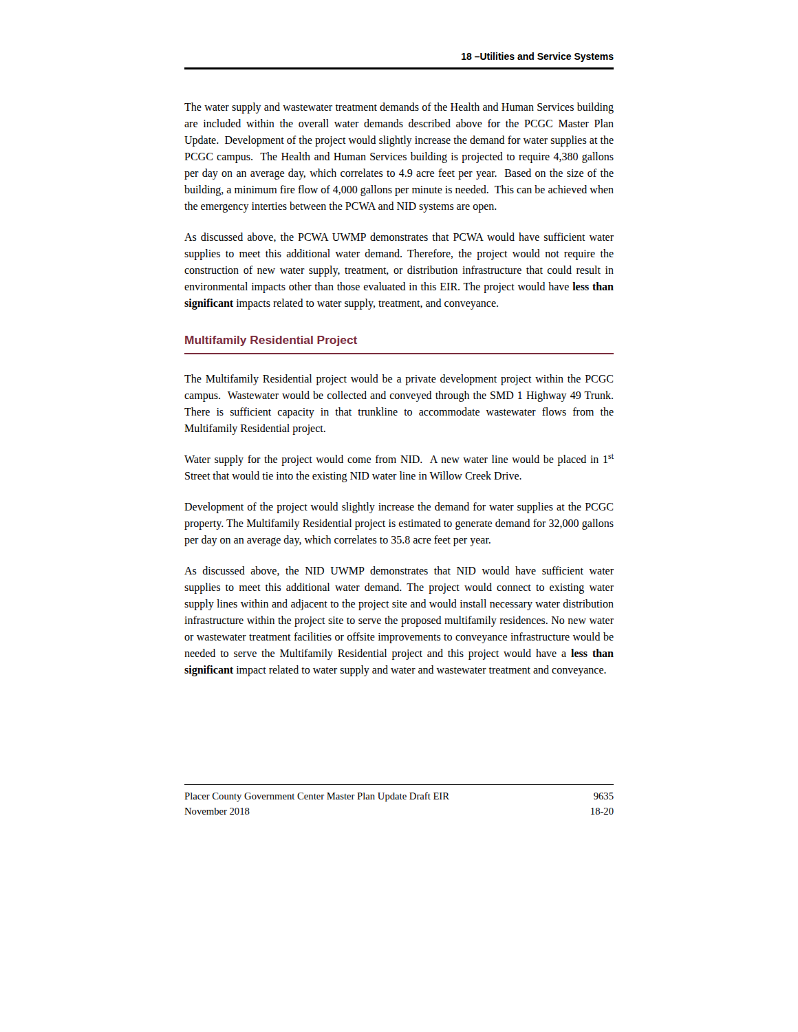18 –Utilities and Service Systems
The water supply and wastewater treatment demands of the Health and Human Services building are included within the overall water demands described above for the PCGC Master Plan Update. Development of the project would slightly increase the demand for water supplies at the PCGC campus. The Health and Human Services building is projected to require 4,380 gallons per day on an average day, which correlates to 4.9 acre feet per year. Based on the size of the building, a minimum fire flow of 4,000 gallons per minute is needed. This can be achieved when the emergency interties between the PCWA and NID systems are open.
As discussed above, the PCWA UWMP demonstrates that PCWA would have sufficient water supplies to meet this additional water demand. Therefore, the project would not require the construction of new water supply, treatment, or distribution infrastructure that could result in environmental impacts other than those evaluated in this EIR. The project would have less than significant impacts related to water supply, treatment, and conveyance.
Multifamily Residential Project
The Multifamily Residential project would be a private development project within the PCGC campus. Wastewater would be collected and conveyed through the SMD 1 Highway 49 Trunk. There is sufficient capacity in that trunkline to accommodate wastewater flows from the Multifamily Residential project.
Water supply for the project would come from NID. A new water line would be placed in 1st Street that would tie into the existing NID water line in Willow Creek Drive.
Development of the project would slightly increase the demand for water supplies at the PCGC property. The Multifamily Residential project is estimated to generate demand for 32,000 gallons per day on an average day, which correlates to 35.8 acre feet per year.
As discussed above, the NID UWMP demonstrates that NID would have sufficient water supplies to meet this additional water demand. The project would connect to existing water supply lines within and adjacent to the project site and would install necessary water distribution infrastructure within the project site to serve the proposed multifamily residences. No new water or wastewater treatment facilities or offsite improvements to conveyance infrastructure would be needed to serve the Multifamily Residential project and this project would have a less than significant impact related to water supply and water and wastewater treatment and conveyance.
Placer County Government Center Master Plan Update Draft EIR
9635
November 2018
18-20